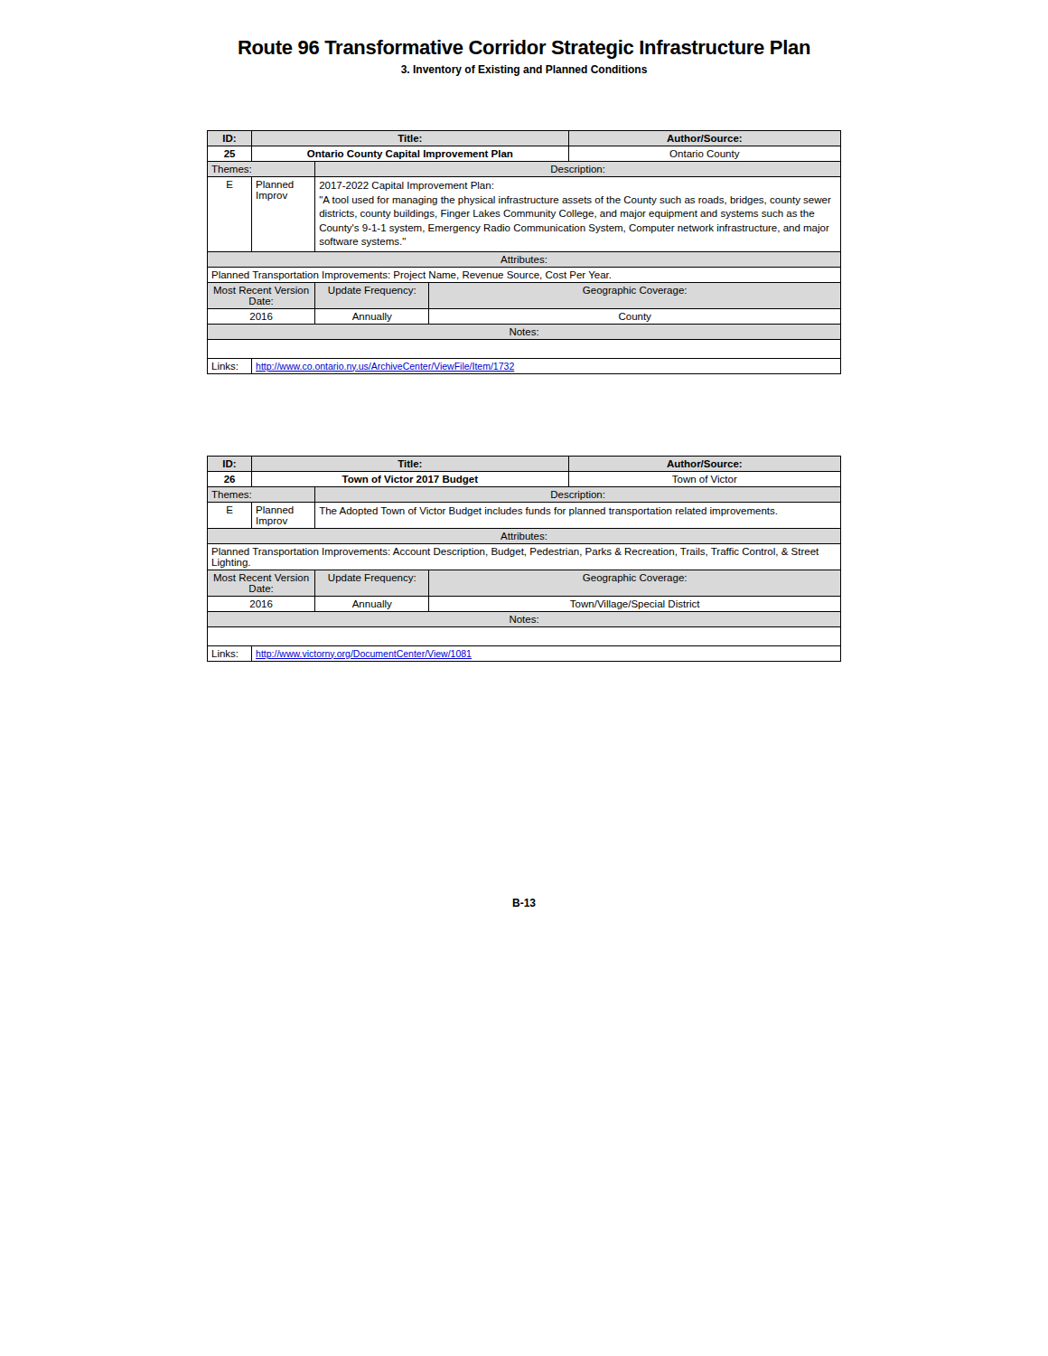Route 96 Transformative Corridor Strategic Infrastructure Plan
3. Inventory of Existing and Planned Conditions
| ID: | Title: | Author/Source: |
| 25 | Ontario County Capital Improvement Plan | Ontario County |
| Themes: | Description: |
| E | Planned Improv | 2017-2022 Capital Improvement Plan: "A tool used for managing the physical infrastructure assets of the County such as roads, bridges, county sewer districts, county buildings, Finger Lakes Community College, and major equipment and systems such as the County's 9-1-1 system, Emergency Radio Communication System, Computer network infrastructure, and major software systems." |
| Attributes: |
| Planned Transportation Improvements: Project Name, Revenue Source, Cost Per Year. |
| Most Recent Version Date: | Update Frequency: | Geographic Coverage: |
| 2016 | Annually | County |
| Notes: |
| Links: | http://www.co.ontario.ny.us/ArchiveCenter/ViewFile/Item/1732 |
| ID: | Title: | Author/Source: |
| 26 | Town of Victor 2017 Budget | Town of Victor |
| Themes: | Description: |
| E | Planned Improv | The Adopted Town of Victor Budget includes funds for planned transportation related improvements. |
| Attributes: |
| Planned Transportation Improvements: Account Description, Budget, Pedestrian, Parks & Recreation, Trails, Traffic Control, & Street Lighting. |
| Most Recent Version Date: | Update Frequency: | Geographic Coverage: |
| 2016 | Annually | Town/Village/Special District |
| Notes: |
| Links: | http://www.victorny.org/DocumentCenter/View/1081 |
B-13